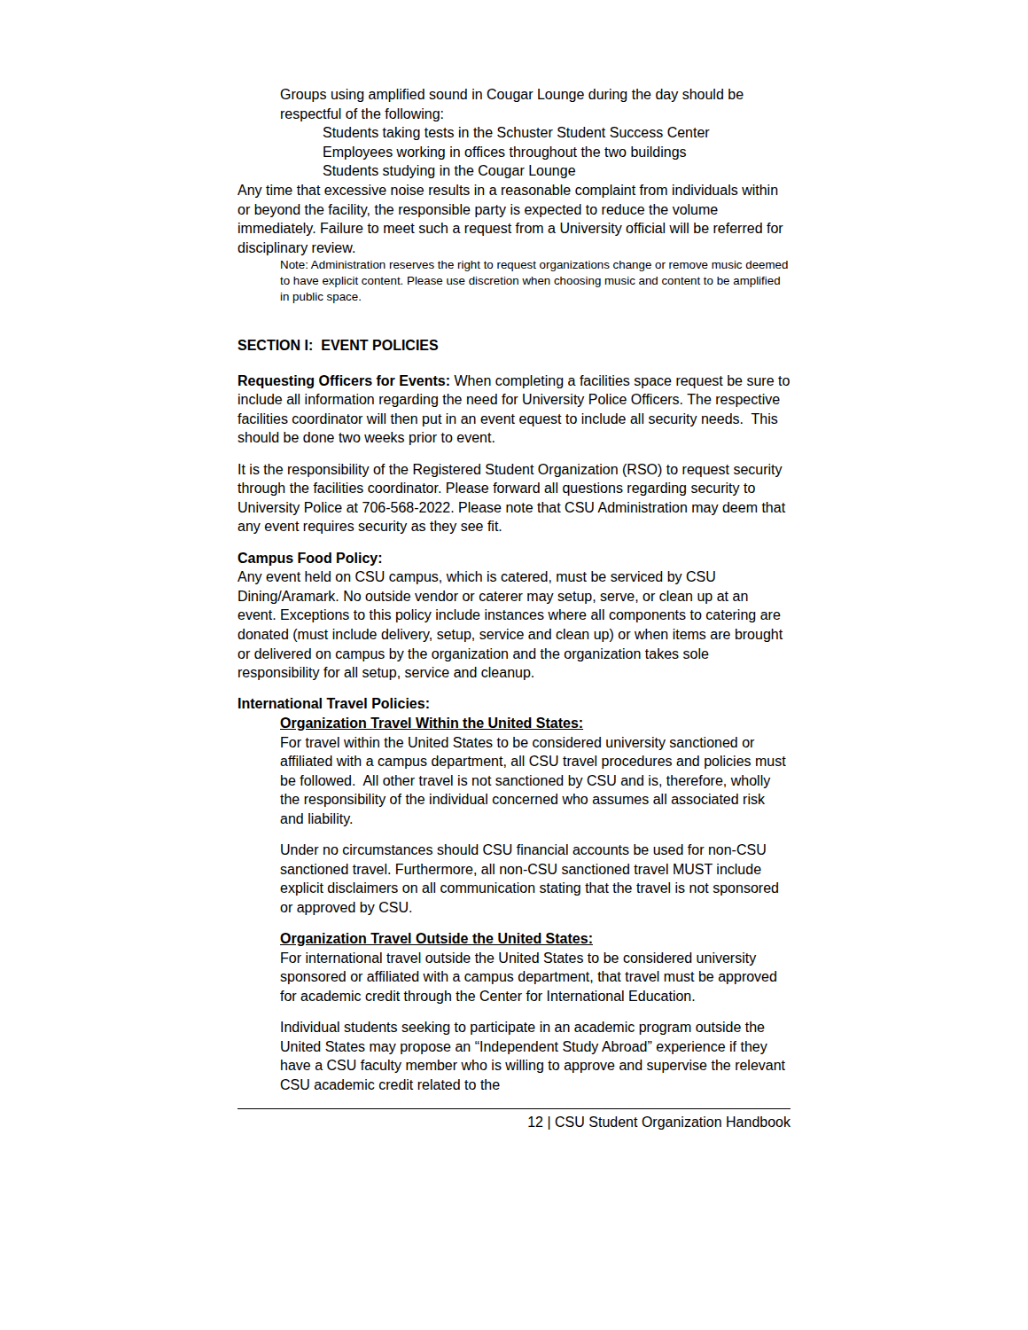Groups using amplified sound in Cougar Lounge during the day should be respectful of the following:
Students taking tests in the Schuster Student Success Center
Employees working in offices throughout the two buildings
Students studying in the Cougar Lounge
Any time that excessive noise results in a reasonable complaint from individuals within or beyond the facility, the responsible party is expected to reduce the volume immediately. Failure to meet such a request from a University official will be referred for disciplinary review.
Note: Administration reserves the right to request organizations change or remove music deemed to have explicit content. Please use discretion when choosing music and content to be amplified in public space.
SECTION I: EVENT POLICIES
Requesting Officers for Events: When completing a facilities space request be sure to include all information regarding the need for University Police Officers. The respective facilities coordinator will then put in an event equest to include all security needs. This should be done two weeks prior to event.
It is the responsibility of the Registered Student Organization (RSO) to request security through the facilities coordinator. Please forward all questions regarding security to University Police at 706-568-2022. Please note that CSU Administration may deem that any event requires security as they see fit.
Campus Food Policy:
Any event held on CSU campus, which is catered, must be serviced by CSU Dining/Aramark. No outside vendor or caterer may setup, serve, or clean up at an event. Exceptions to this policy include instances where all components to catering are donated (must include delivery, setup, service and clean up) or when items are brought or delivered on campus by the organization and the organization takes sole responsibility for all setup, service and cleanup.
International Travel Policies:
Organization Travel Within the United States:
For travel within the United States to be considered university sanctioned or affiliated with a campus department, all CSU travel procedures and policies must be followed. All other travel is not sanctioned by CSU and is, therefore, wholly the responsibility of the individual concerned who assumes all associated risk and liability.
Under no circumstances should CSU financial accounts be used for non-CSU sanctioned travel. Furthermore, all non-CSU sanctioned travel MUST include explicit disclaimers on all communication stating that the travel is not sponsored or approved by CSU.
Organization Travel Outside the United States:
For international travel outside the United States to be considered university sponsored or affiliated with a campus department, that travel must be approved for academic credit through the Center for International Education.
Individual students seeking to participate in an academic program outside the United States may propose an “Independent Study Abroad” experience if they have a CSU faculty member who is willing to approve and supervise the relevant CSU academic credit related to the
12 | CSU Student Organization Handbook